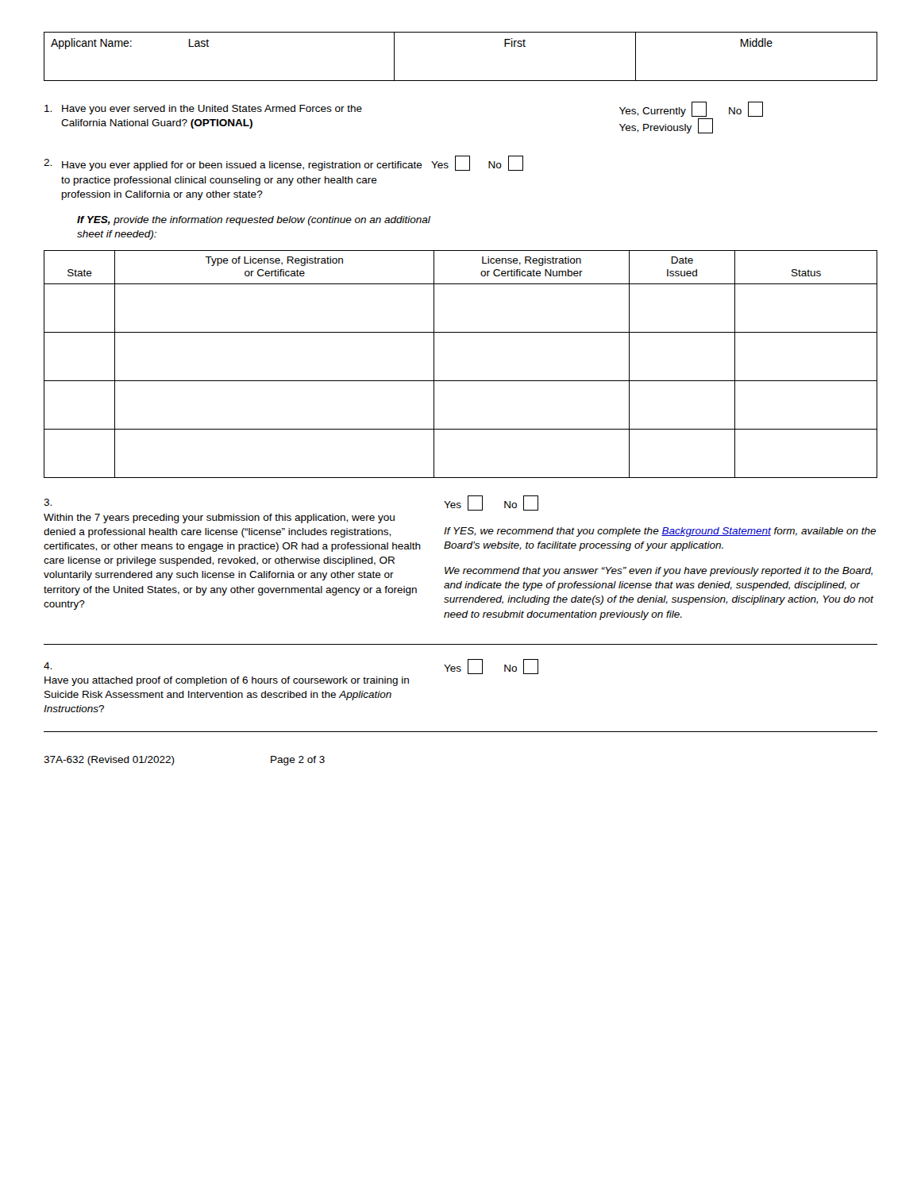| Applicant Name: Last | First | Middle |
1. Have you ever served in the United States Armed Forces or the
California National Guard? (OPTIONAL)
Yes, Currently No
Yes, Previously
2. Have you ever applied for or been issued a license, registration or certificate Yes No
to practice professional clinical counseling or any other health care
profession in California or any other state?
If YES, provide the information requested below (continue on an additional
sheet if needed):
| State | Type of License, Registration or Certificate | License, Registration or Certificate Number | Date Issued | Status |
| --- | --- | --- | --- | --- |
3. Within the 7 years preceding your submission of this application, were you denied a professional health care license (“license” includes registrations, certificates, or other means to engage in practice) OR had a professional health care license or privilege suspended, revoked, or otherwise disciplined, OR voluntarily surrendered any such license in California or any other state or territory of the United States, or by any other governmental agency or a foreign country?
Yes No
If YES, we recommend that you complete the Background Statement form, available on the Board’s website, to facilitate processing of your application.
We recommend that you answer “Yes” even if you have previously reported it to the Board, and indicate the type of professional license that was denied, suspended, disciplined, or surrendered, including the date(s) of the denial, suspension, disciplinary action, You do not need to resubmit documentation previously on file.
4. Have you attached proof of completion of 6 hours of coursework or training in Suicide Risk Assessment and Intervention as described in the Application Instructions?
Yes No
37A-632 (Revised 01/2022)Page 2 of 3